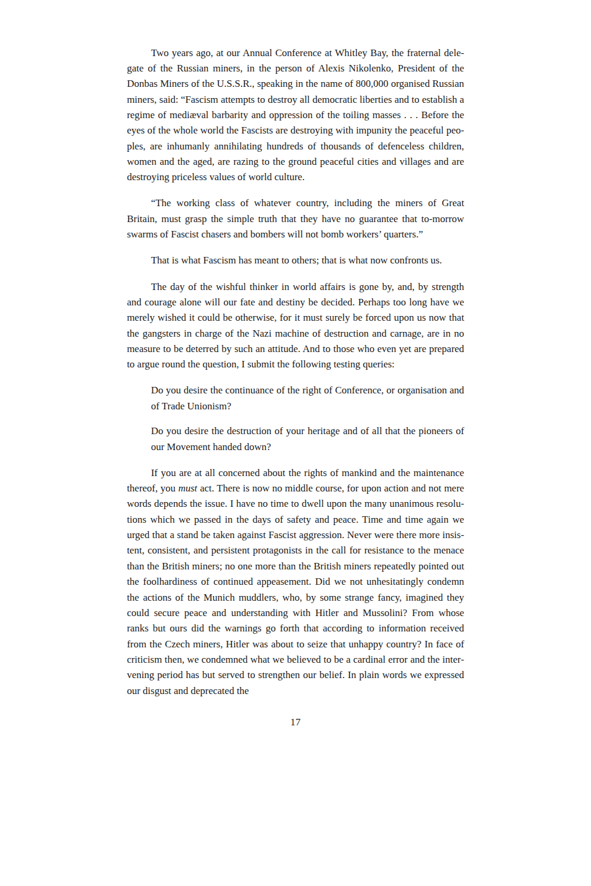Two years ago, at our Annual Conference at Whitley Bay, the fraternal delegate of the Russian miners, in the person of Alexis Nikolenko, President of the Donbas Miners of the U.S.S.R., speaking in the name of 800,000 organised Russian miners, said: “Fascism attempts to destroy all democratic liberties and to establish a regime of mediæval barbarity and oppression of the toiling masses . . . Before the eyes of the whole world the Fascists are destroying with impunity the peaceful peoples, are inhumanly annihilating hundreds of thousands of defenceless children, women and the aged, are razing to the ground peaceful cities and villages and are destroying priceless values of world culture.
“The working class of whatever country, including the miners of Great Britain, must grasp the simple truth that they have no guarantee that to-morrow swarms of Fascist chasers and bombers will not bomb workers’ quarters.”
That is what Fascism has meant to others; that is what now confronts us.
The day of the wishful thinker in world affairs is gone by, and, by strength and courage alone will our fate and destiny be decided. Perhaps too long have we merely wished it could be otherwise, for it must surely be forced upon us now that the gangsters in charge of the Nazi machine of destruction and carnage, are in no measure to be deterred by such an attitude. And to those who even yet are prepared to argue round the question, I submit the following testing queries:
Do you desire the continuance of the right of Conference, or organisation and of Trade Unionism?
Do you desire the destruction of your heritage and of all that the pioneers of our Movement handed down?
If you are at all concerned about the rights of mankind and the maintenance thereof, you must act. There is now no middle course, for upon action and not mere words depends the issue. I have no time to dwell upon the many unanimous resolutions which we passed in the days of safety and peace. Time and time again we urged that a stand be taken against Fascist aggression. Never were there more insistent, consistent, and persistent protagonists in the call for resistance to the menace than the British miners; no one more than the British miners repeatedly pointed out the foolhardiness of continued appeasement. Did we not unhesitatingly condemn the actions of the Munich muddlers, who, by some strange fancy, imagined they could secure peace and understanding with Hitler and Mussolini? From whose ranks but ours did the warnings go forth that according to information received from the Czech miners, Hitler was about to seize that unhappy country? In face of criticism then, we condemned what we believed to be a cardinal error and the intervening period has but served to strengthen our belief. In plain words we expressed our disgust and deprecated the
17